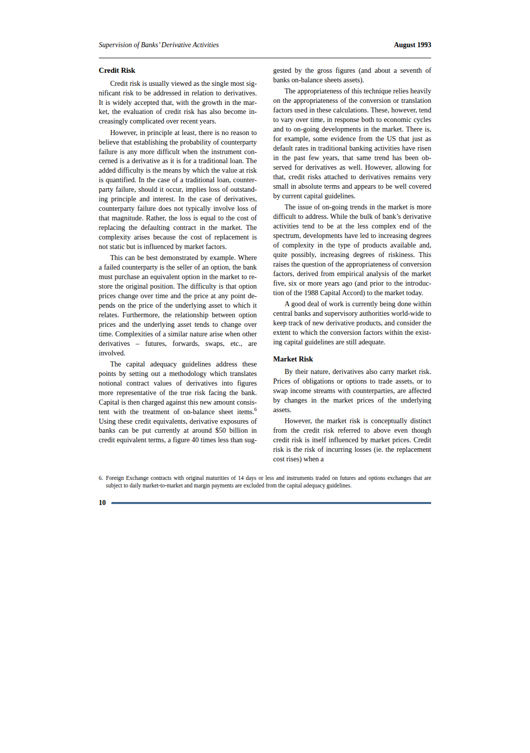Supervision of Banks’ Derivative Activities August 1993
Credit Risk
Credit risk is usually viewed as the single most significant risk to be addressed in relation to derivatives. It is widely accepted that, with the growth in the market, the evaluation of credit risk has also become increasingly complicated over recent years.
However, in principle at least, there is no reason to believe that establishing the probability of counterparty failure is any more difficult when the instrument concerned is a derivative as it is for a traditional loan. The added difficulty is the means by which the value at risk is quantified. In the case of a traditional loan, counterparty failure, should it occur, implies loss of outstanding principle and interest. In the case of derivatives, counterparty failure does not typically involve loss of that magnitude. Rather, the loss is equal to the cost of replacing the defaulting contract in the market. The complexity arises because the cost of replacement is not static but is influenced by market factors.
This can be best demonstrated by example. Where a failed counterparty is the seller of an option, the bank must purchase an equivalent option in the market to restore the original position. The difficulty is that option prices change over time and the price at any point depends on the price of the underlying asset to which it relates. Furthermore, the relationship between option prices and the underlying asset tends to change over time. Complexities of a similar nature arise when other derivatives – futures, forwards, swaps, etc., are involved.
The capital adequacy guidelines address these points by setting out a methodology which translates notional contract values of derivatives into figures more representative of the true risk facing the bank. Capital is then charged against this new amount consistent with the treatment of on-balance sheet items.6 Using these credit equivalents, derivative exposures of banks can be put currently at around $50 billion in credit equivalent terms, a figure 40 times less than suggested by the gross figures (and about a seventh of banks on-balance sheets assets).
The appropriateness of this technique relies heavily on the appropriateness of the conversion or translation factors used in these calculations. These, however, tend to vary over time, in response both to economic cycles and to on-going developments in the market. There is, for example, some evidence from the US that just as default rates in traditional banking activities have risen in the past few years, that same trend has been observed for derivatives as well. However, allowing for that, credit risks attached to derivatives remains very small in absolute terms and appears to be well covered by current capital guidelines.
The issue of on-going trends in the market is more difficult to address. While the bulk of bank’s derivative activities tend to be at the less complex end of the spectrum, developments have led to increasing degrees of complexity in the type of products available and, quite possibly, increasing degrees of riskiness. This raises the question of the appropriateness of conversion factors, derived from empirical analysis of the market five, six or more years ago (and prior to the introduction of the 1988 Capital Accord) to the market today.
A good deal of work is currently being done within central banks and supervisory authorities world-wide to keep track of new derivative products, and consider the extent to which the conversion factors within the existing capital guidelines are still adequate.
Market Risk
By their nature, derivatives also carry market risk. Prices of obligations or options to trade assets, or to swap income streams with counterparties, are affected by changes in the market prices of the underlying assets.
However, the market risk is conceptually distinct from the credit risk referred to above even though credit risk is itself influenced by market prices. Credit risk is the risk of incurring losses (ie. the replacement cost rises) when a
6. Foreign Exchange contracts with original maturities of 14 days or less and instruments traded on futures and options exchanges that are subject to daily market-to-market and margin payments are excluded from the capital adequacy guidelines.
10